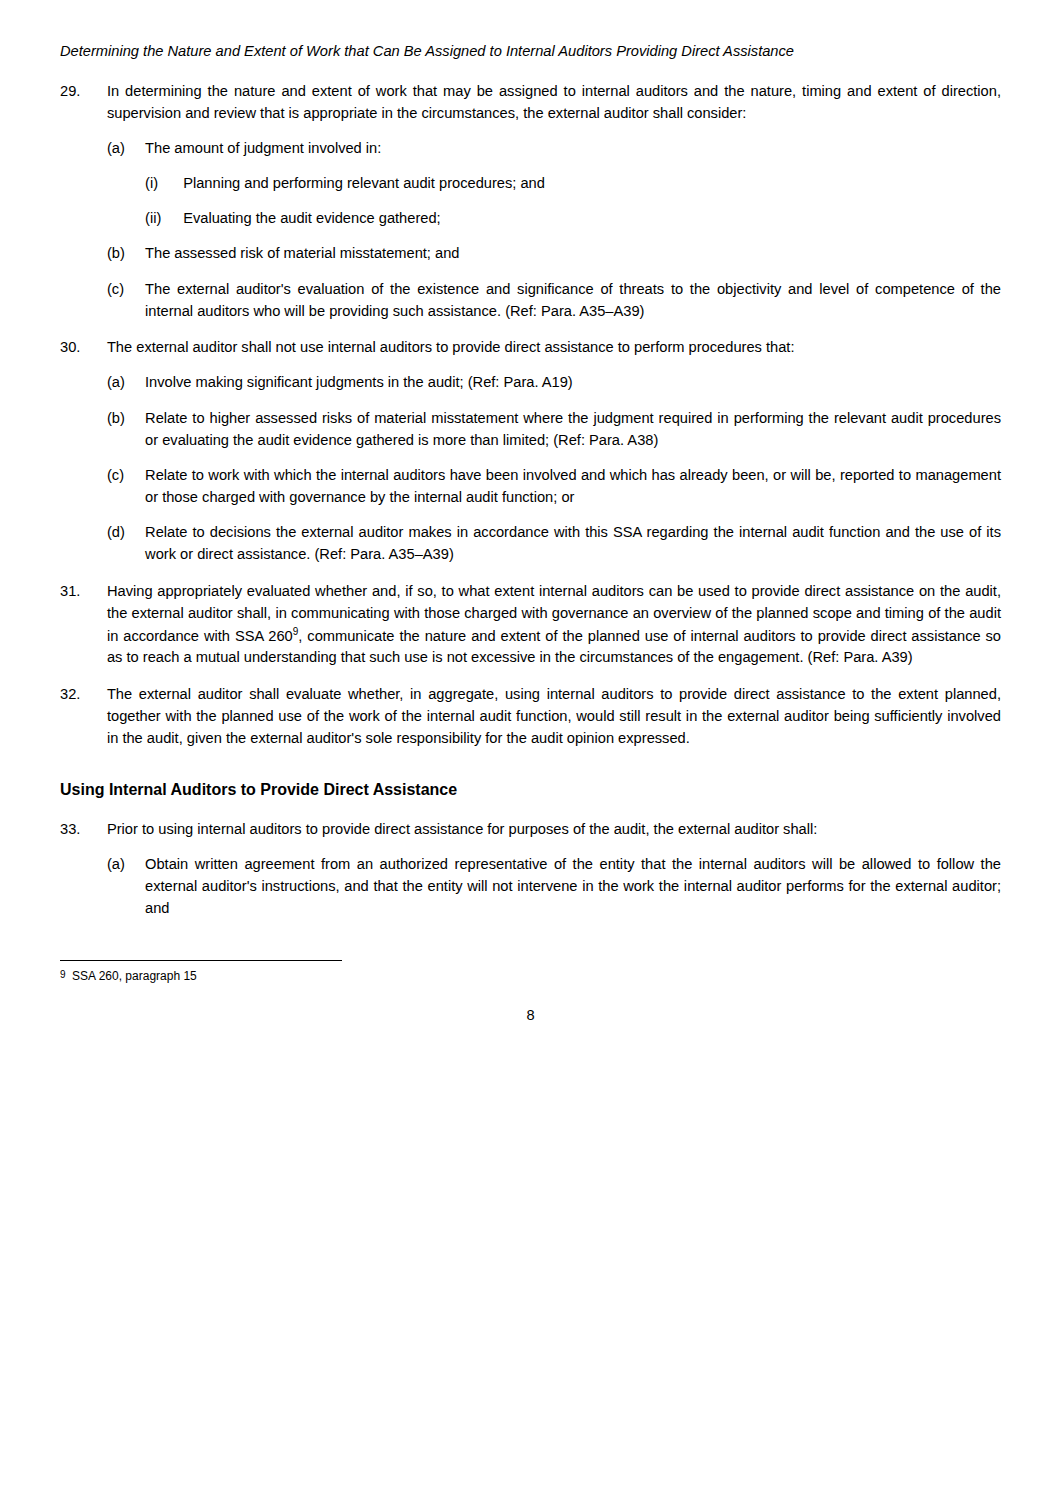Determining the Nature and Extent of Work that Can Be Assigned to Internal Auditors Providing Direct Assistance
29.
In determining the nature and extent of work that may be assigned to internal auditors and the nature, timing and extent of direction, supervision and review that is appropriate in the circumstances, the external auditor shall consider:
(a)
The amount of judgment involved in:
(i)
Planning and performing relevant audit procedures; and
(ii)
Evaluating the audit evidence gathered;
(b)
The assessed risk of material misstatement; and
(c)
The external auditor's evaluation of the existence and significance of threats to the objectivity and level of competence of the internal auditors who will be providing such assistance. (Ref: Para. A35–A39)
30.
The external auditor shall not use internal auditors to provide direct assistance to perform procedures that:
(a)
Involve making significant judgments in the audit; (Ref: Para. A19)
(b)
Relate to higher assessed risks of material misstatement where the judgment required in performing the relevant audit procedures or evaluating the audit evidence gathered is more than limited; (Ref: Para. A38)
(c)
Relate to work with which the internal auditors have been involved and which has already been, or will be, reported to management or those charged with governance by the internal audit function; or
(d)
Relate to decisions the external auditor makes in accordance with this SSA regarding the internal audit function and the use of its work or direct assistance. (Ref: Para. A35–A39)
31.
Having appropriately evaluated whether and, if so, to what extent internal auditors can be used to provide direct assistance on the audit, the external auditor shall, in communicating with those charged with governance an overview of the planned scope and timing of the audit in accordance with SSA 2609, communicate the nature and extent of the planned use of internal auditors to provide direct assistance so as to reach a mutual understanding that such use is not excessive in the circumstances of the engagement. (Ref: Para. A39)
32.
The external auditor shall evaluate whether, in aggregate, using internal auditors to provide direct assistance to the extent planned, together with the planned use of the work of the internal audit function, would still result in the external auditor being sufficiently involved in the audit, given the external auditor's sole responsibility for the audit opinion expressed.
Using Internal Auditors to Provide Direct Assistance
33.
Prior to using internal auditors to provide direct assistance for purposes of the audit, the external auditor shall:
(a)
Obtain written agreement from an authorized representative of the entity that the internal auditors will be allowed to follow the external auditor's instructions, and that the entity will not intervene in the work the internal auditor performs for the external auditor; and
9
SSA 260, paragraph 15
8